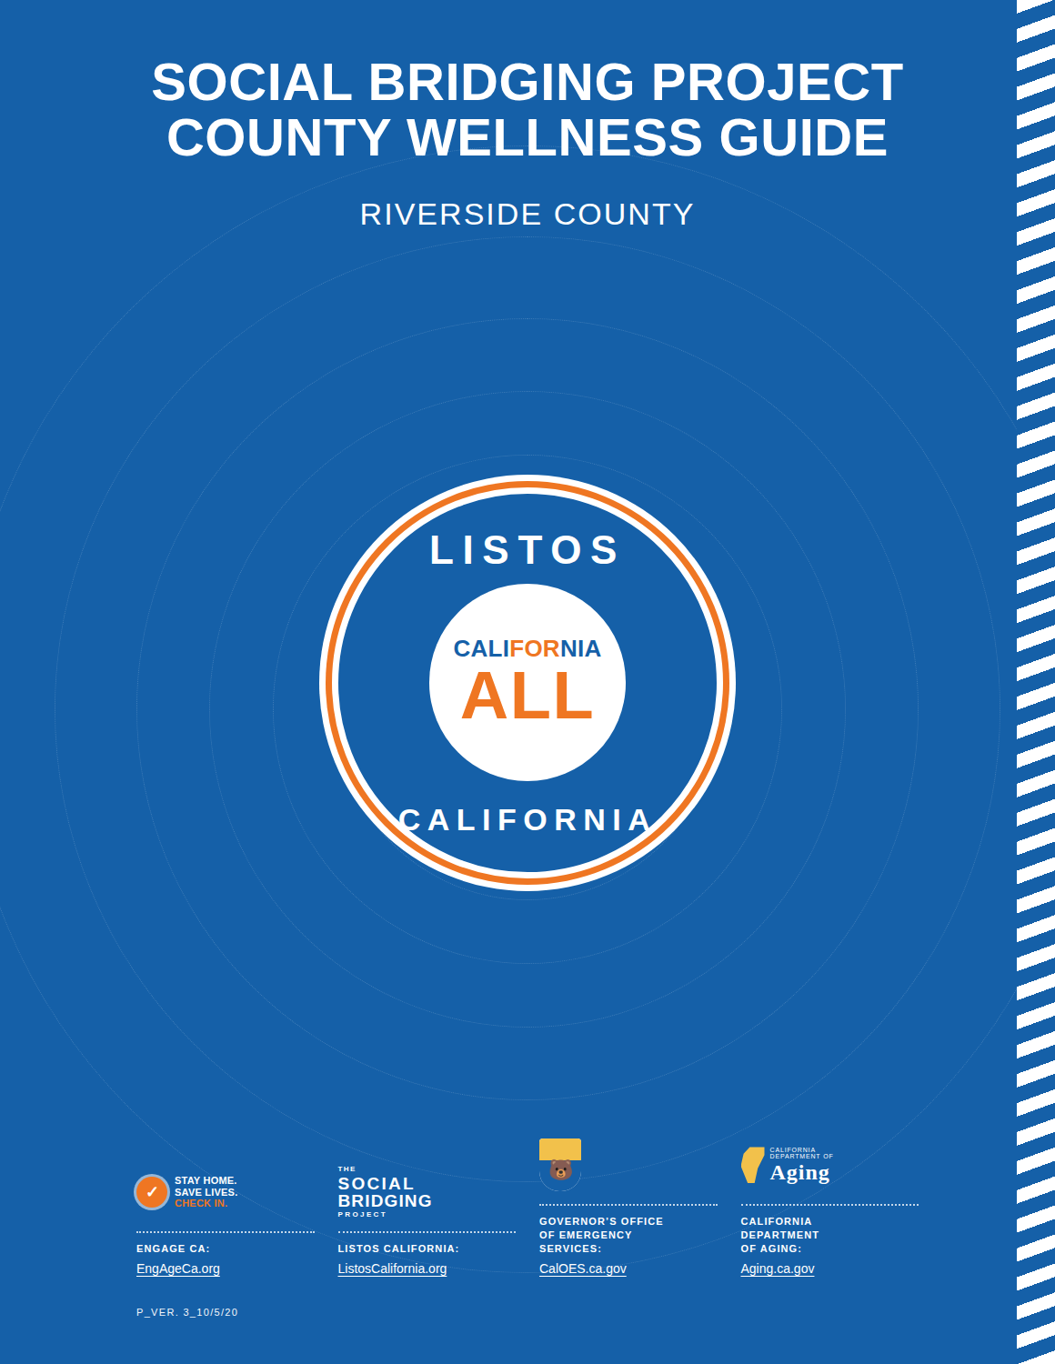Social Bridging Project
County Wellness Guide
Riverside County
Listos
CALIFORNIA ALL
California
✓
Stay Home.
Save Lives.
Check In.
Engage CA:
EngAgeCa.org
THE SOCIAL BRIDGING PROJECT
Listos California:
ListosCalifornia.org
🐻
Governor’s Office
of Emergency
Services:
CalOES.ca.gov
California
Department of Aging
California
Department
of Aging:
Aging.ca.gov
P_Ver. 3_10/5/20